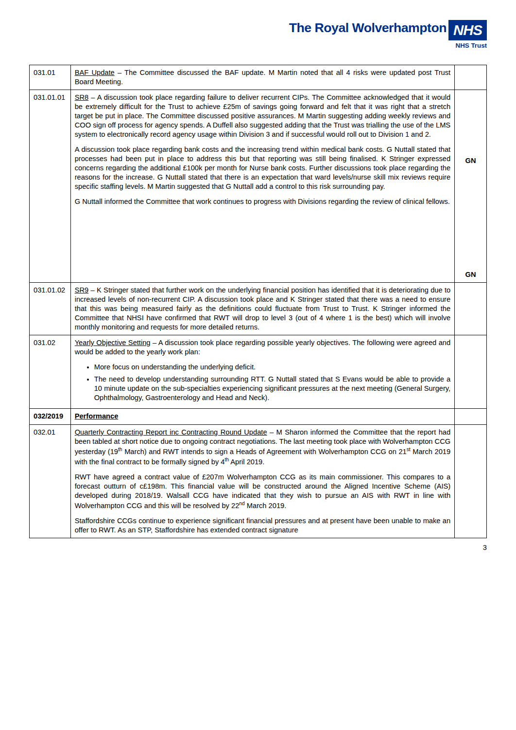The Royal Wolverhampton NHS
NHS Trust
| 031.01 | BAF Update – The Committee discussed the BAF update. M Martin noted that all 4 risks were updated post Trust Board Meeting. | |
| 031.01.01 | SR8 – A discussion took place regarding failure to deliver recurrent CIPs. The Committee acknowledged that it would be extremely difficult for the Trust to achieve £25m of savings going forward and felt that it was right that a stretch target be put in place. The Committee discussed positive assurances. M Martin suggesting adding weekly reviews and COO sign off process for agency spends. A Duffell also suggested adding that the Trust was trialling the use of the LMS system to electronically record agency usage within Division 3 and if successful would roll out to Division 1 and 2. A discussion took place regarding bank costs and the increasing trend within medical bank costs. G Nuttall stated that processes had been put in place to address this but that reporting was still being finalised. K Stringer expressed concerns regarding the additional £100k per month for Nurse bank costs. Further discussions took place regarding the reasons for the increase. G Nuttall stated that there is an expectation that ward levels/nurse skill mix reviews require specific staffing levels. M Martin suggested that G Nuttall add a control to this risk surrounding pay. G Nuttall informed the Committee that work continues to progress with Divisions regarding the review of clinical fellows. | GN GN |
| 031.01.02 | SR9 – K Stringer stated that further work on the underlying financial position has identified that it is deteriorating due to increased levels of non-recurrent CIP. A discussion took place and K Stringer stated that there was a need to ensure that this was being measured fairly as the definitions could fluctuate from Trust to Trust. K Stringer informed the Committee that NHSI have confirmed that RWT will drop to level 3 (out of 4 where 1 is the best) which will involve monthly monitoring and requests for more detailed returns. | |
| 031.02 | Yearly Objective Setting – A discussion took place regarding possible yearly objectives. The following were agreed and would be added to the yearly work plan: More focus on understanding the underlying deficit. The need to develop understanding surrounding RTT. G Nuttall stated that S Evans would be able to provide a 10 minute update on the sub-specialties experiencing significant pressures at the next meeting (General Surgery, Ophthalmology, Gastroenterology and Head and Neck). | |
| 032/2019 | Performance | |
| 032.01 | Quarterly Contracting Report inc Contracting Round Update – M Sharon informed the Committee that the report had been tabled at short notice due to ongoing contract negotiations. The last meeting took place with Wolverhampton CCG yesterday (19 th March) and RWT intends to sign a Heads of Agreement with Wolverhampton CCG on 21 st March 2019 with the final contract to be formally signed by 4 th April 2019. RWT have agreed a contract value of £207m Wolverhampton CCG as its main commissioner. This compares to a forecast outturn of c£198m. This financial value will be constructed around the Aligned Incentive Scheme (AIS) developed during 2018/19. Walsall CCG have indicated that they wish to pursue an AIS with RWT in line with Wolverhampton CCG and this will be resolved by 22 nd March 2019. Staffordshire CCGs continue to experience significant financial pressures and at present have been unable to make an offer to RWT. As an STP, Staffordshire has extended contract signature | |
3